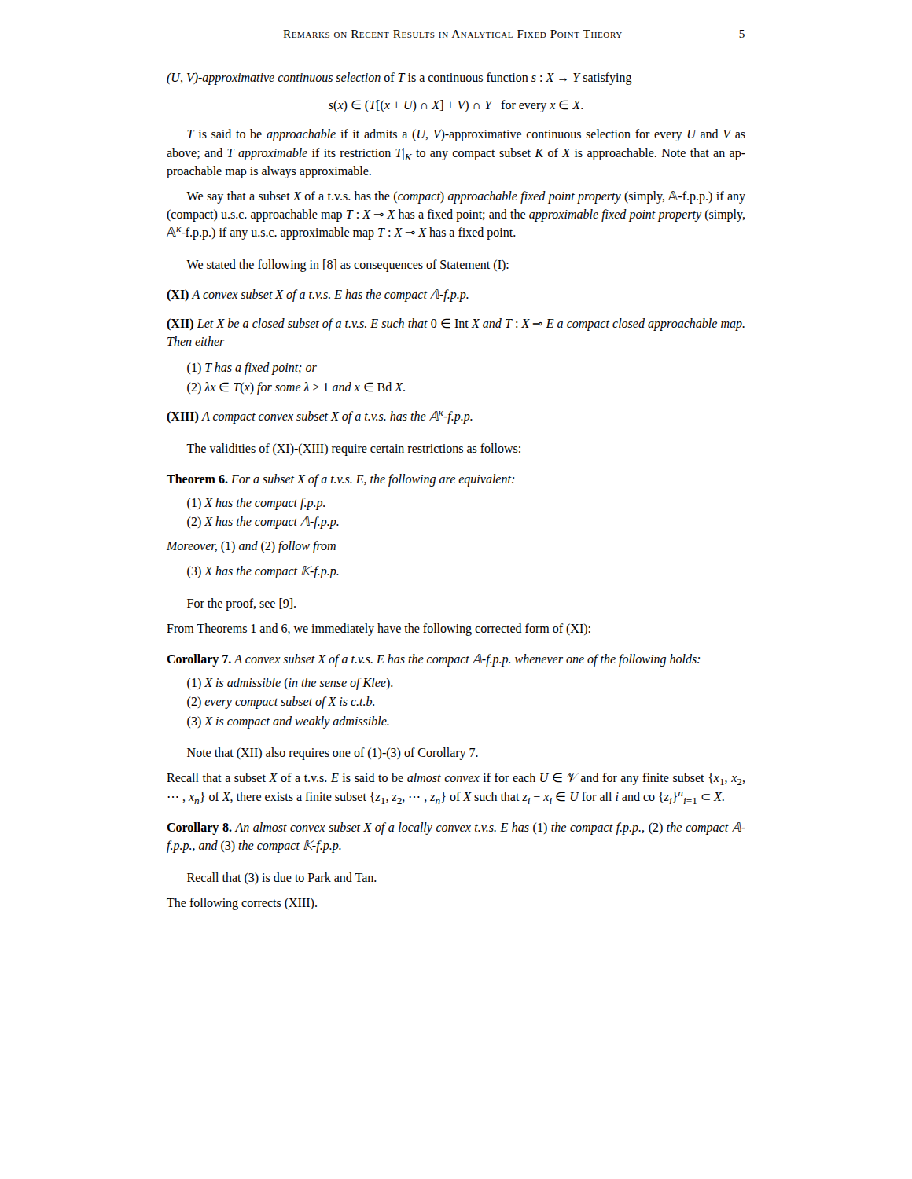Remarks on Recent Results in Analytical Fixed Point Theory 5
(U, V)-approximative continuous selection of T is a continuous function s : X → Y satisfying
s(x) ∈ (T[(x + U) ∩ X] + V) ∩ Y for every x ∈ X.
T is said to be approachable if it admits a (U, V)-approximative continuous selection for every U and V as above; and T approximable if its restriction T|K to any compact subset K of X is approachable. Note that an approachable map is always approximable.
We say that a subset X of a t.v.s. has the (compact) approachable fixed point property (simply, 𝔸-f.p.p.) if any (compact) u.s.c. approachable map T : X ⊸ X has a fixed point; and the approximable fixed point property (simply, 𝔸κ-f.p.p.) if any u.s.c. approximable map T : X ⊸ X has a fixed point.
We stated the following in [8] as consequences of Statement (I):
(XI) A convex subset X of a t.v.s. E has the compact 𝔸-f.p.p.
(XII) Let X be a closed subset of a t.v.s. E such that 0 ∈ Int X and T : X ⊸ E a compact closed approachable map. Then either
(1) T has a fixed point; or
(2) λx ∈ T(x) for some λ > 1 and x ∈ Bd X.
(XIII) A compact convex subset X of a t.v.s. has the 𝔸κ-f.p.p.
The validities of (XI)-(XIII) require certain restrictions as follows:
Theorem 6. For a subset X of a t.v.s. E, the following are equivalent:
(1) X has the compact f.p.p.
(2) X has the compact 𝔸-f.p.p.
Moreover, (1) and (2) follow from
(3) X has the compact 𝕂-f.p.p.
For the proof, see [9].
From Theorems 1 and 6, we immediately have the following corrected form of (XI):
Corollary 7. A convex subset X of a t.v.s. E has the compact 𝔸-f.p.p. whenever one of the following holds:
(1) X is admissible (in the sense of Klee).
(2) every compact subset of X is c.t.b.
(3) X is compact and weakly admissible.
Note that (XII) also requires one of (1)-(3) of Corollary 7.
Recall that a subset X of a t.v.s. E is said to be almost convex if for each U ∈ 𝒱 and for any finite subset {x1, x2, ⋯ , xn} of X, there exists a finite subset {z1, z2, ⋯ , zn} of X such that zi − xi ∈ U for all i and co {zi}ni=1 ⊂ X.
Corollary 8. An almost convex subset X of a locally convex t.v.s. E has (1) the compact f.p.p., (2) the compact 𝔸-f.p.p., and (3) the compact 𝕂-f.p.p.
Recall that (3) is due to Park and Tan.
The following corrects (XIII).